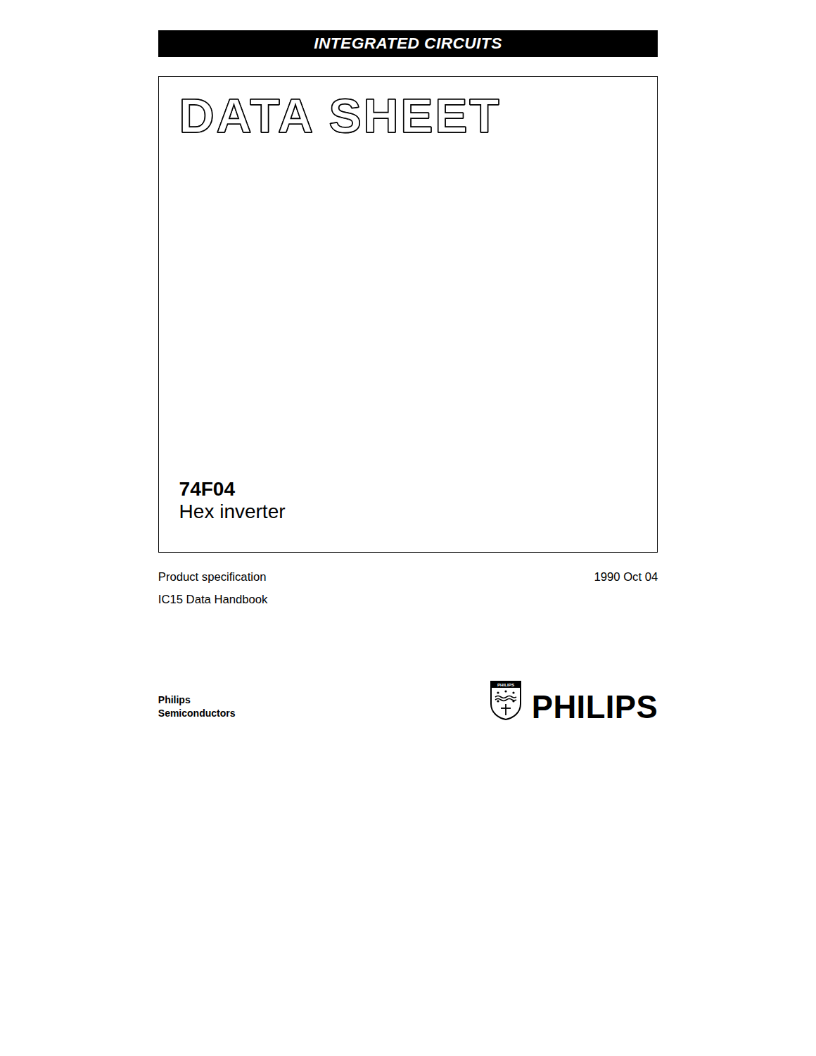INTEGRATED CIRCUITS
DATA SHEET
74F04
Hex inverter
Product specification 1990 Oct 04
IC15 Data Handbook
Philips
Semiconductors
PHILIPS PHILIPS